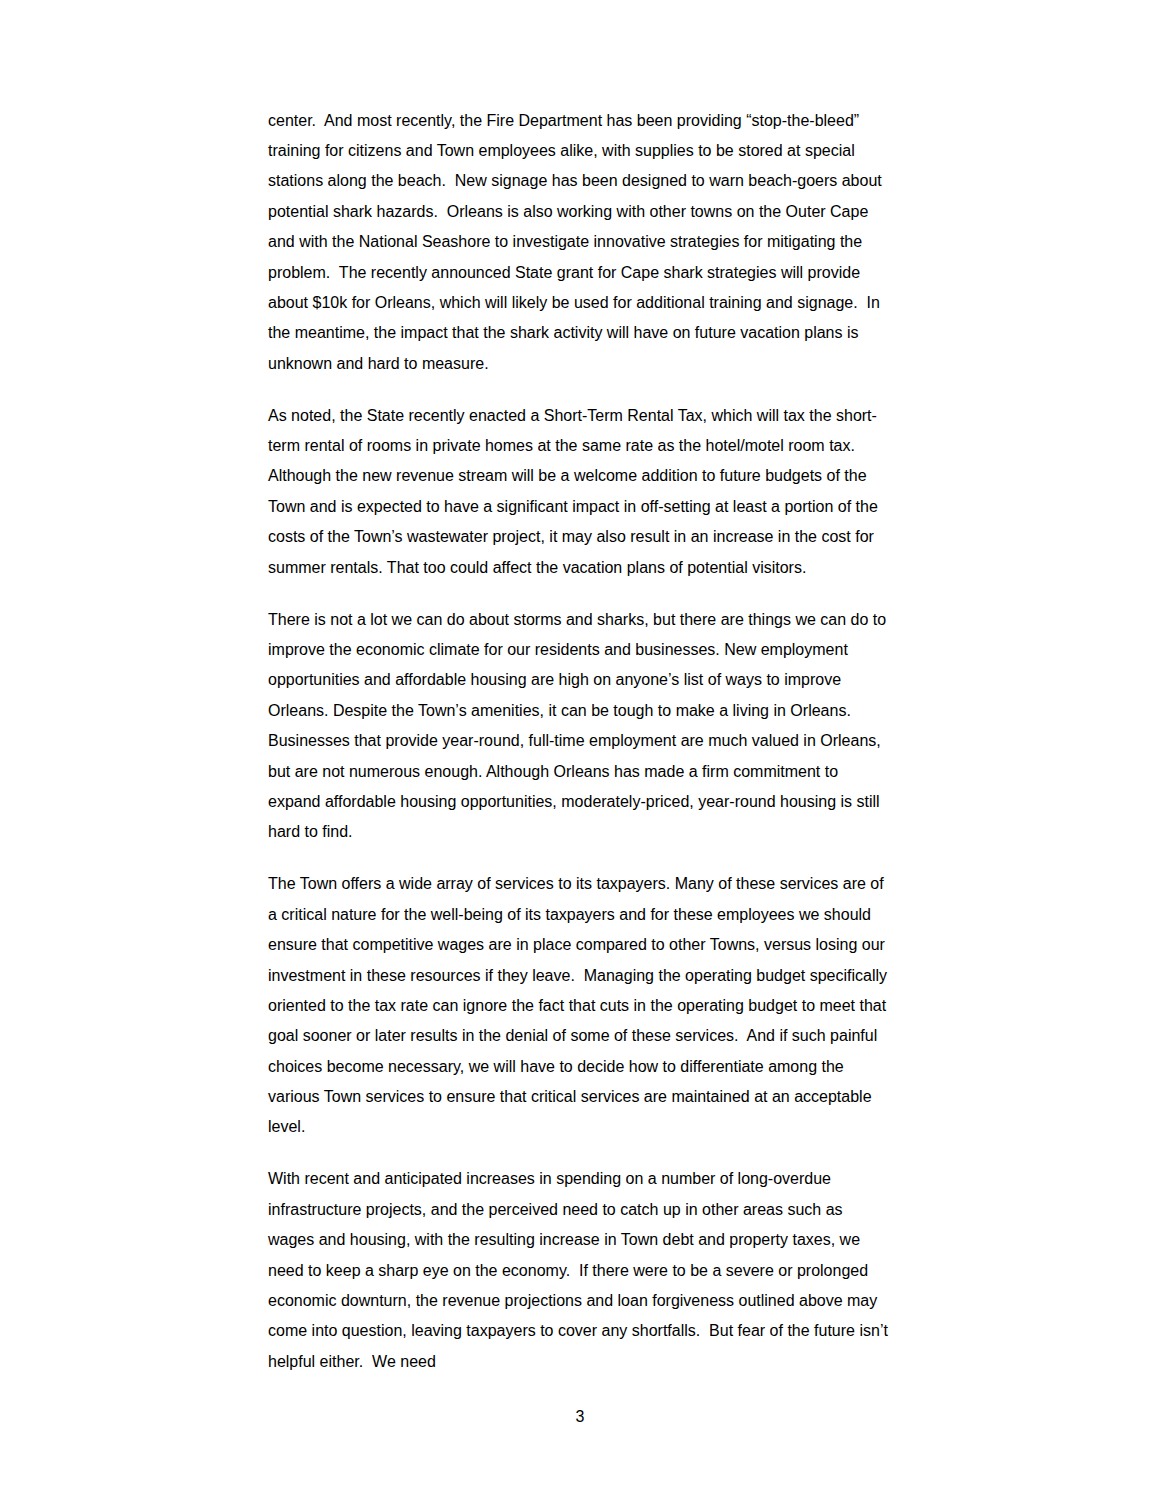center. And most recently, the Fire Department has been providing “stop-the-bleed” training for citizens and Town employees alike, with supplies to be stored at special stations along the beach. New signage has been designed to warn beach-goers about potential shark hazards. Orleans is also working with other towns on the Outer Cape and with the National Seashore to investigate innovative strategies for mitigating the problem. The recently announced State grant for Cape shark strategies will provide about $10k for Orleans, which will likely be used for additional training and signage. In the meantime, the impact that the shark activity will have on future vacation plans is unknown and hard to measure.
As noted, the State recently enacted a Short-Term Rental Tax, which will tax the short-term rental of rooms in private homes at the same rate as the hotel/motel room tax. Although the new revenue stream will be a welcome addition to future budgets of the Town and is expected to have a significant impact in off-setting at least a portion of the costs of the Town’s wastewater project, it may also result in an increase in the cost for summer rentals. That too could affect the vacation plans of potential visitors.
There is not a lot we can do about storms and sharks, but there are things we can do to improve the economic climate for our residents and businesses. New employment opportunities and affordable housing are high on anyone’s list of ways to improve Orleans. Despite the Town’s amenities, it can be tough to make a living in Orleans. Businesses that provide year-round, full-time employment are much valued in Orleans, but are not numerous enough. Although Orleans has made a firm commitment to expand affordable housing opportunities, moderately-priced, year-round housing is still hard to find.
The Town offers a wide array of services to its taxpayers. Many of these services are of a critical nature for the well-being of its taxpayers and for these employees we should ensure that competitive wages are in place compared to other Towns, versus losing our investment in these resources if they leave. Managing the operating budget specifically oriented to the tax rate can ignore the fact that cuts in the operating budget to meet that goal sooner or later results in the denial of some of these services. And if such painful choices become necessary, we will have to decide how to differentiate among the various Town services to ensure that critical services are maintained at an acceptable level.
With recent and anticipated increases in spending on a number of long-overdue infrastructure projects, and the perceived need to catch up in other areas such as wages and housing, with the resulting increase in Town debt and property taxes, we need to keep a sharp eye on the economy. If there were to be a severe or prolonged economic downturn, the revenue projections and loan forgiveness outlined above may come into question, leaving taxpayers to cover any shortfalls. But fear of the future isn’t helpful either. We need
3